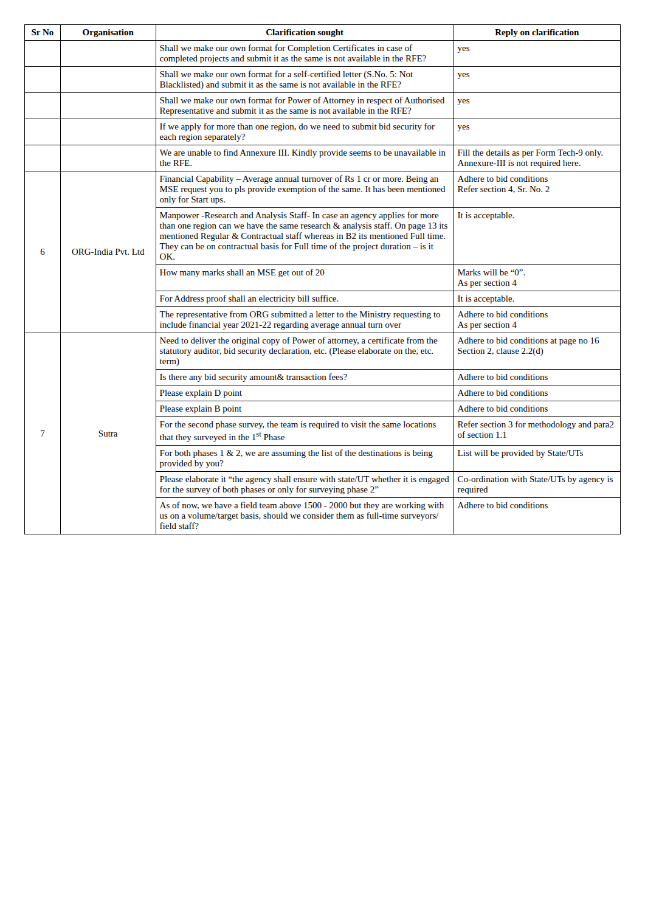| Sr No | Organisation | Clarification sought | Reply on clarification |
| --- | --- | --- | --- |
| | | Shall we make our own format for Completion Certificates in case of completed projects and submit it as the same is not available in the RFE? | yes |
| | | Shall we make our own format for a self-certified letter (S.No. 5: Not Blacklisted) and submit it as the same is not available in the RFE? | yes |
| | | Shall we make our own format for Power of Attorney in respect of Authorised Representative and submit it as the same is not available in the RFE? | yes |
| | | If we apply for more than one region, do we need to submit bid security for each region separately? | yes |
| | | We are unable to find Annexure III. Kindly provide seems to be unavailable in the RFE. | Fill the details as per Form Tech-9 only. Annexure-III is not required here. |
| 6 | ORG-India Pvt. Ltd | Financial Capability – Average annual turnover of Rs 1 cr or more. Being an MSE request you to pls provide exemption of the same. It has been mentioned only for Start ups. | Adhere to bid conditions Refer section 4, Sr. No. 2 |
| Manpower -Research and Analysis Staff- In case an agency applies for more than one region can we have the same research & analysis staff. On page 13 its mentioned Regular & Contractual staff whereas in B2 its mentioned Full time. They can be on contractual basis for Full time of the project duration – is it OK. | It is acceptable. |
| How many marks shall an MSE get out of 20 | Marks will be “0”. As per section 4 |
| For Address proof shall an electricity bill suffice. | It is acceptable. |
| The representative from ORG submitted a letter to the Ministry requesting to include financial year 2021-22 regarding average annual turn over | Adhere to bid conditions As per section 4 |
| 7 | Sutra | Need to deliver the original copy of Power of attorney, a certificate from the statutory auditor, bid security declaration, etc. (Please elaborate on the, etc. term) | Adhere to bid conditions at page no 16 Section 2, clause 2.2(d) |
| Is there any bid security amount& transaction fees? | Adhere to bid conditions |
| Please explain D point | Adhere to bid conditions |
| Please explain B point | Adhere to bid conditions |
| For the second phase survey, the team is required to visit the same locations that they surveyed in the 1 st Phase | Refer section 3 for methodology and para2 of section 1.1 |
| For both phases 1 & 2, we are assuming the list of the destinations is being provided by you? | List will be provided by State/UTs |
| Please elaborate it “the agency shall ensure with state/UT whether it is engaged for the survey of both phases or only for surveying phase 2” | Co-ordination with State/UTs by agency is required |
| As of now, we have a field team above 1500 - 2000 but they are working with us on a volume/target basis, should we consider them as full-time surveyors/ field staff? | Adhere to bid conditions |